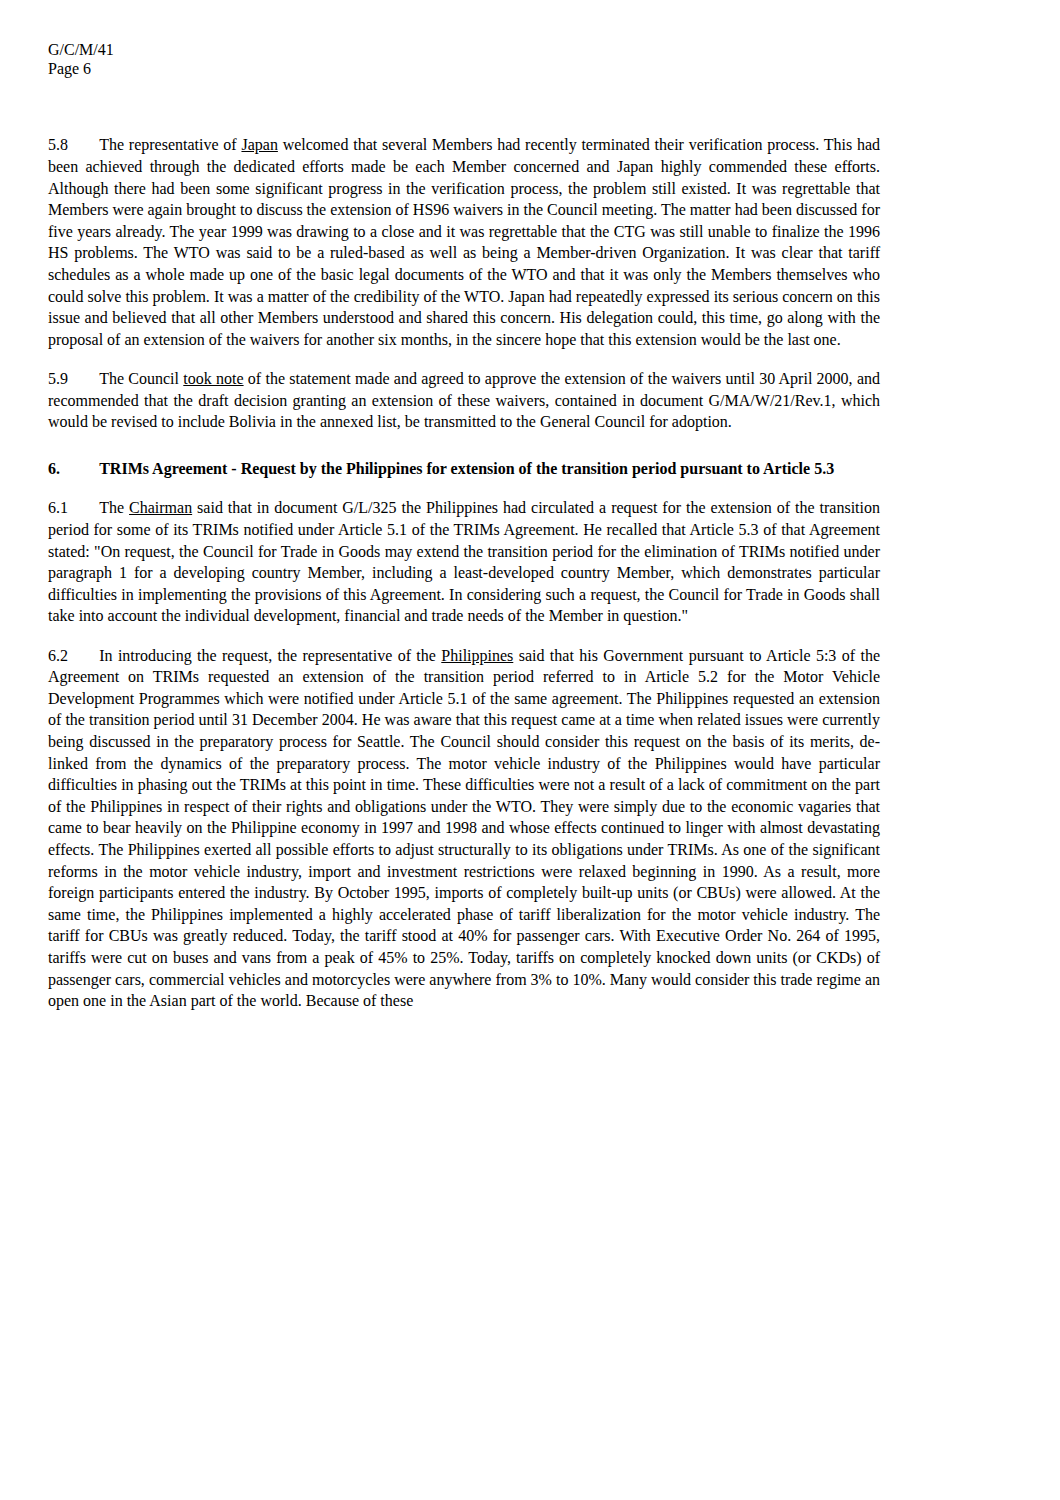G/C/M/41
Page 6
5.8 The representative of Japan welcomed that several Members had recently terminated their verification process. This had been achieved through the dedicated efforts made be each Member concerned and Japan highly commended these efforts. Although there had been some significant progress in the verification process, the problem still existed. It was regrettable that Members were again brought to discuss the extension of HS96 waivers in the Council meeting. The matter had been discussed for five years already. The year 1999 was drawing to a close and it was regrettable that the CTG was still unable to finalize the 1996 HS problems. The WTO was said to be a ruled-based as well as being a Member-driven Organization. It was clear that tariff schedules as a whole made up one of the basic legal documents of the WTO and that it was only the Members themselves who could solve this problem. It was a matter of the credibility of the WTO. Japan had repeatedly expressed its serious concern on this issue and believed that all other Members understood and shared this concern. His delegation could, this time, go along with the proposal of an extension of the waivers for another six months, in the sincere hope that this extension would be the last one.
5.9 The Council took note of the statement made and agreed to approve the extension of the waivers until 30 April 2000, and recommended that the draft decision granting an extension of these waivers, contained in document G/MA/W/21/Rev.1, which would be revised to include Bolivia in the annexed list, be transmitted to the General Council for adoption.
6. TRIMs Agreement - Request by the Philippines for extension of the transition period pursuant to Article 5.3
6.1 The Chairman said that in document G/L/325 the Philippines had circulated a request for the extension of the transition period for some of its TRIMs notified under Article 5.1 of the TRIMs Agreement. He recalled that Article 5.3 of that Agreement stated: "On request, the Council for Trade in Goods may extend the transition period for the elimination of TRIMs notified under paragraph 1 for a developing country Member, including a least-developed country Member, which demonstrates particular difficulties in implementing the provisions of this Agreement. In considering such a request, the Council for Trade in Goods shall take into account the individual development, financial and trade needs of the Member in question."
6.2 In introducing the request, the representative of the Philippines said that his Government pursuant to Article 5:3 of the Agreement on TRIMs requested an extension of the transition period referred to in Article 5.2 for the Motor Vehicle Development Programmes which were notified under Article 5.1 of the same agreement. The Philippines requested an extension of the transition period until 31 December 2004. He was aware that this request came at a time when related issues were currently being discussed in the preparatory process for Seattle. The Council should consider this request on the basis of its merits, de-linked from the dynamics of the preparatory process. The motor vehicle industry of the Philippines would have particular difficulties in phasing out the TRIMs at this point in time. These difficulties were not a result of a lack of commitment on the part of the Philippines in respect of their rights and obligations under the WTO. They were simply due to the economic vagaries that came to bear heavily on the Philippine economy in 1997 and 1998 and whose effects continued to linger with almost devastating effects. The Philippines exerted all possible efforts to adjust structurally to its obligations under TRIMs. As one of the significant reforms in the motor vehicle industry, import and investment restrictions were relaxed beginning in 1990. As a result, more foreign participants entered the industry. By October 1995, imports of completely built-up units (or CBUs) were allowed. At the same time, the Philippines implemented a highly accelerated phase of tariff liberalization for the motor vehicle industry. The tariff for CBUs was greatly reduced. Today, the tariff stood at 40% for passenger cars. With Executive Order No. 264 of 1995, tariffs were cut on buses and vans from a peak of 45% to 25%. Today, tariffs on completely knocked down units (or CKDs) of passenger cars, commercial vehicles and motorcycles were anywhere from 3% to 10%. Many would consider this trade regime an open one in the Asian part of the world. Because of these